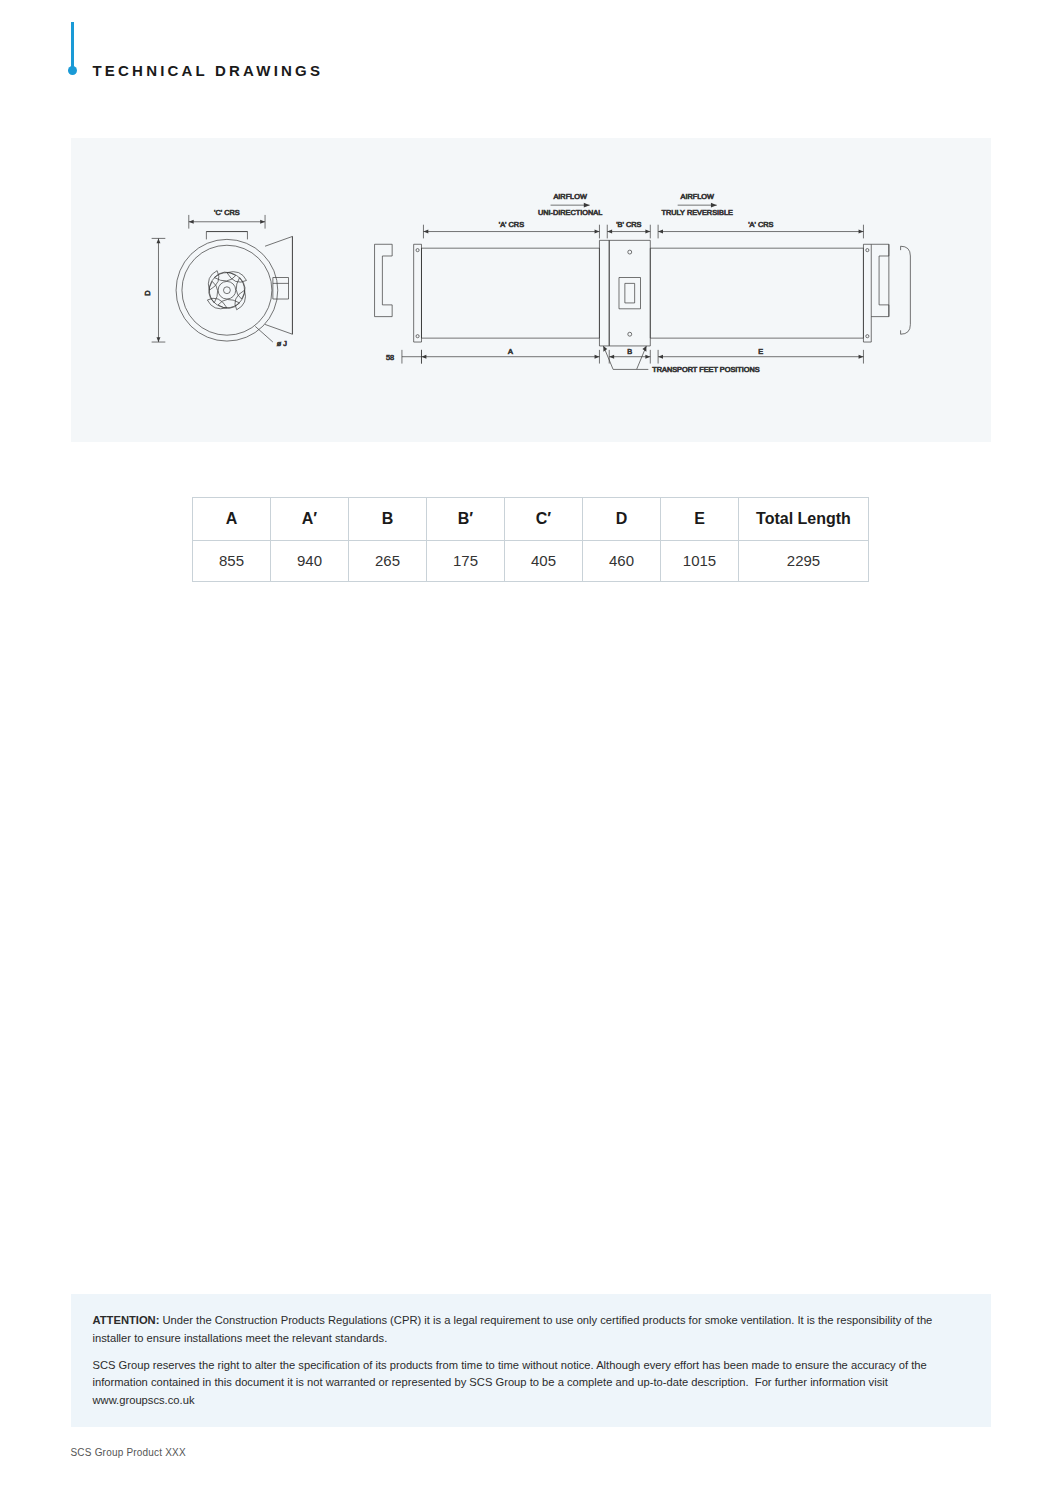Technical Drawings
'C' CRS D ø J AIRFLOW UNI-DIRECTIONAL AIRFLOW TRULY REVERSIBLE 'A' CRS 'B' CRS 'A' CRS 58 A B E TRANSPORT FEET POSITIONS
| A | A′ | B | B′ | C′ | D | E | Total Length |
| --- | --- | --- | --- | --- | --- | --- | --- |
| 855 | 940 | 265 | 175 | 405 | 460 | 1015 | 2295 |
ATTENTION: Under the Construction Products Regulations (CPR) it is a legal requirement to use only certified products for smoke ventilation. It is the responsibility of the installer to ensure installations meet the relevant standards.
SCS Group reserves the right to alter the specification of its products from time to time without notice. Although every effort has been made to ensure the accuracy of the information contained in this document it is not warranted or represented by SCS Group to be a complete and up-to-date description. For further information visit www.groupscs.co.uk
SCS Group Product XXX